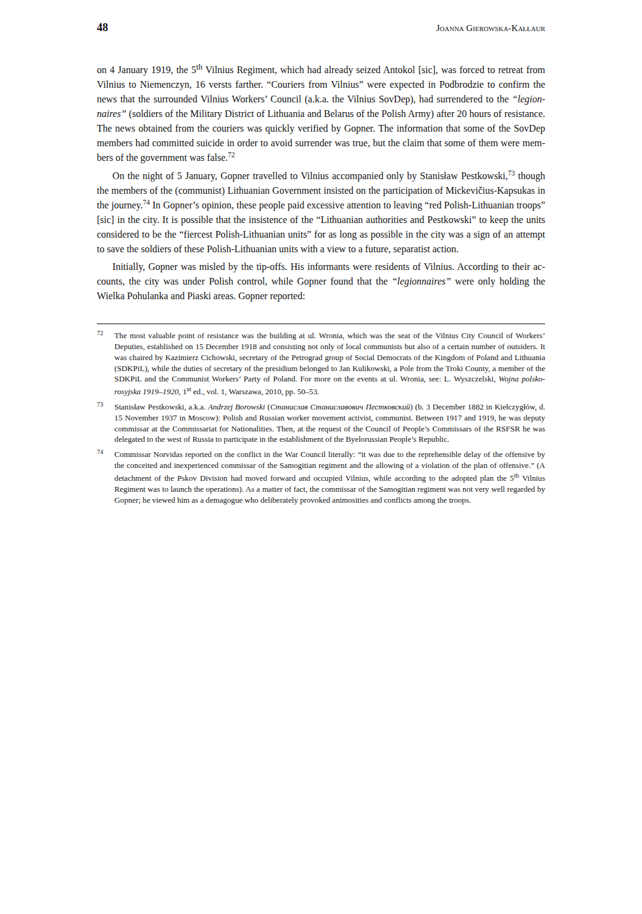48 Joanna Gierowska-Kałłaur
on 4 January 1919, the 5th Vilnius Regiment, which had already seized Antokol [sic], was forced to retreat from Vilnius to Niemenczyn, 16 versts farther. “Couriers from Vilnius” were expected in Podbrodzie to confirm the news that the surrounded Vilnius Workers’ Council (a.k.a. the Vilnius SovDep), had surrendered to the “legionnaires” (soldiers of the Military District of Lithuania and Belarus of the Polish Army) after 20 hours of resistance. The news obtained from the couriers was quickly verified by Gopner. The information that some of the SovDep members had committed suicide in order to avoid surrender was true, but the claim that some of them were members of the government was false.72
On the night of 5 January, Gopner travelled to Vilnius accompanied only by Stanisław Pestkowski,73 though the members of the (communist) Lithuanian Government insisted on the participation of Mickevičius-Kapsukas in the journey.74 In Gopner’s opinion, these people paid excessive attention to leaving “red Polish-Lithuanian troops” [sic] in the city. It is possible that the insistence of the “Lithuanian authorities and Pestkowski” to keep the units considered to be the “fiercest Polish-Lithuanian units” for as long as possible in the city was a sign of an attempt to save the soldiers of these Polish-Lithuanian units with a view to a future, separatist action.
Initially, Gopner was misled by the tip-offs. His informants were residents of Vilnius. According to their accounts, the city was under Polish control, while Gopner found that the “legionnaires” were only holding the Wielka Pohulanka and Piaski areas. Gopner reported:
The most valuable point of resistance was the building at ul. Wronia, which was the seat of the Vilnius City Council of Workers’ Deputies, established on 15 December 1918 and consisting not only of local communists but also of a certain number of outsiders. It was chaired by Kazimierz Cichowski, secretary of the Petrograd group of Social Democrats of the Kingdom of Poland and Lithuania (SDKPiL), while the duties of secretary of the presidium belonged to Jan Kulikowski, a Pole from the Troki County, a member of the SDKPiL and the Communist Workers’ Party of Poland. For more on the events at ul. Wronia, see: L. Wyszczelski, Wojna polsko-rosyjska 1919–1920, 1st ed., vol. 1, Warszawa, 2010, pp. 50–53.
Stanisław Pestkowski, a.k.a. Andrzej Borowski (Станислав Станиславович Пестковский) (b. 3 December 1882 in Kiełczygłów, d. 15 November 1937 in Moscow): Polish and Russian worker movement activist, communist. Between 1917 and 1919, he was deputy commissar at the Commissariat for Nationalities. Then, at the request of the Council of People’s Commissars of the RSFSR he was delegated to the west of Russia to participate in the establishment of the Byelorussian People’s Republic.
Commissar Norvidas reported on the conflict in the War Council literally: “it was due to the reprehensible delay of the offensive by the conceited and inexperienced commissar of the Samogitian regiment and the allowing of a violation of the plan of offensive.” (A detachment of the Pskov Division had moved forward and occupied Vilnius, while according to the adopted plan the 5th Vilnius Regiment was to launch the operations). As a matter of fact, the commissar of the Samogitian regiment was not very well regarded by Gopner; he viewed him as a demagogue who deliberately provoked animosities and conflicts among the troops.